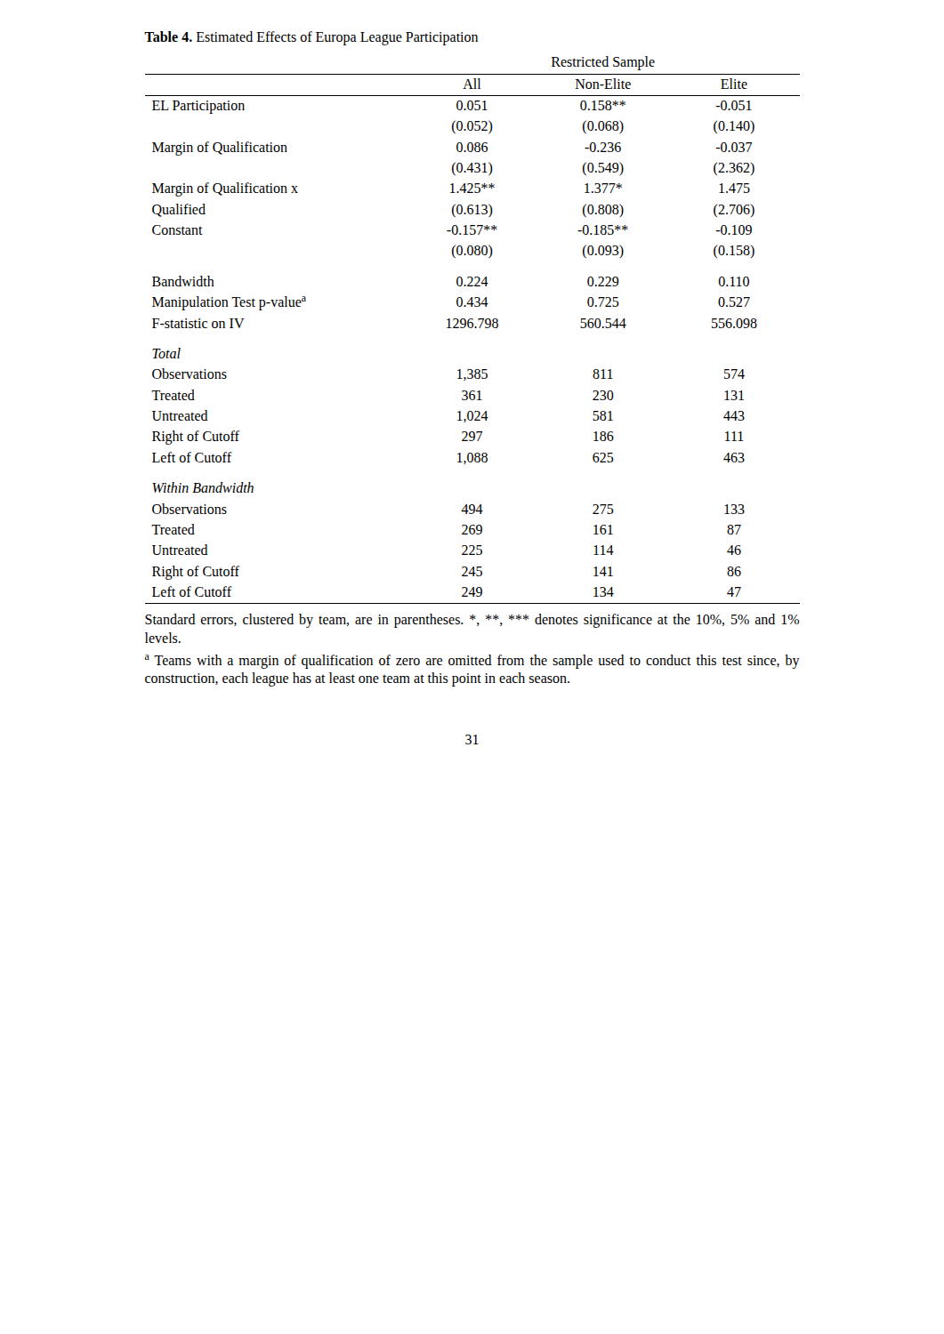Table 4. Estimated Effects of Europa League Participation
| | Restricted Sample |
| --- | --- |
| | All | Non-Elite | Elite |
| EL Participation | 0.051 | 0.158** | -0.051 |
| | (0.052) | (0.068) | (0.140) |
| Margin of Qualification | 0.086 | -0.236 | -0.037 |
| | (0.431) | (0.549) | (2.362) |
| Margin of Qualification x | 1.425** | 1.377* | 1.475 |
| Qualified | (0.613) | (0.808) | (2.706) |
| Constant | -0.157** | -0.185** | -0.109 |
| | (0.080) | (0.093) | (0.158) |
| Bandwidth | 0.224 | 0.229 | 0.110 |
| Manipulation Test p-value a | 0.434 | 0.725 | 0.527 |
| F-statistic on IV | 1296.798 | 560.544 | 556.098 |
| Total | | | |
| Observations | 1,385 | 811 | 574 |
| Treated | 361 | 230 | 131 |
| Untreated | 1,024 | 581 | 443 |
| Right of Cutoff | 297 | 186 | 111 |
| Left of Cutoff | 1,088 | 625 | 463 |
| Within Bandwidth | | | |
| Observations | 494 | 275 | 133 |
| Treated | 269 | 161 | 87 |
| Untreated | 225 | 114 | 46 |
| Right of Cutoff | 245 | 141 | 86 |
| Left of Cutoff | 249 | 134 | 47 |
Standard errors, clustered by team, are in parentheses. *, **, *** denotes significance at the 10%, 5% and 1% levels.
a Teams with a margin of qualification of zero are omitted from the sample used to conduct this test since, by construction, each league has at least one team at this point in each season.
31